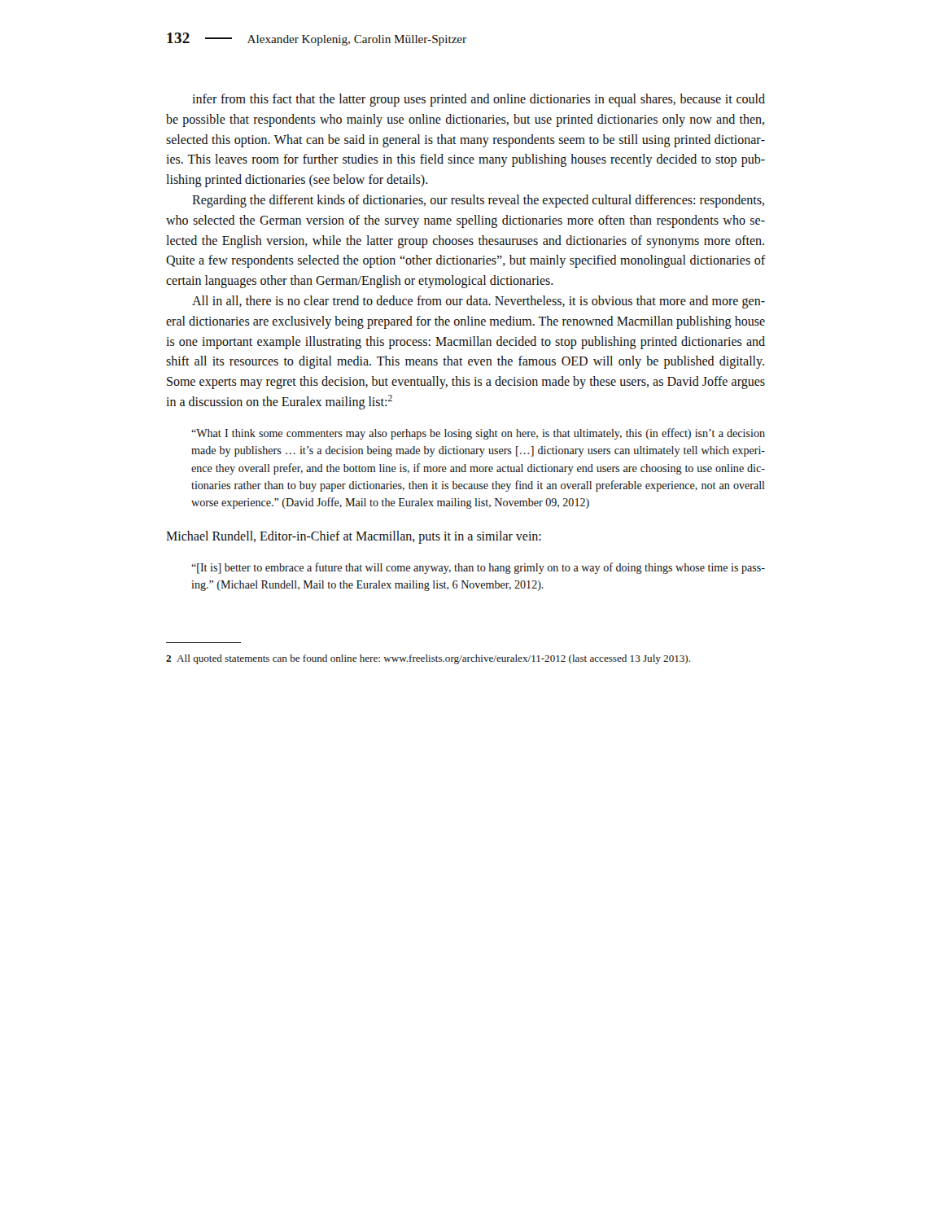132 Alexander Koplenig, Carolin Müller-Spitzer
infer from this fact that the latter group uses printed and online dictionaries in equal shares, because it could be possible that respondents who mainly use online dictionaries, but use printed dictionaries only now and then, selected this option. What can be said in general is that many respondents seem to be still using printed dictionaries. This leaves room for further studies in this field since many publishing houses recently decided to stop publishing printed dictionaries (see below for details).
Regarding the different kinds of dictionaries, our results reveal the expected cultural differences: respondents, who selected the German version of the survey name spelling dictionaries more often than respondents who selected the English version, while the latter group chooses thesauruses and dictionaries of synonyms more often. Quite a few respondents selected the option “other dictionaries”, but mainly specified monolingual dictionaries of certain languages other than German/English or etymological dictionaries.
All in all, there is no clear trend to deduce from our data. Nevertheless, it is obvious that more and more general dictionaries are exclusively being prepared for the online medium. The renowned Macmillan publishing house is one important example illustrating this process: Macmillan decided to stop publishing printed dictionaries and shift all its resources to digital media. This means that even the famous OED will only be published digitally. Some experts may regret this decision, but eventually, this is a decision made by these users, as David Joffe argues in a discussion on the Euralex mailing list:2
“What I think some commenters may also perhaps be losing sight on here, is that ultimately, this (in effect) isn’t a decision made by publishers … it’s a decision being made by dictionary users […] dictionary users can ultimately tell which experience they overall prefer, and the bottom line is, if more and more actual dictionary end users are choosing to use online dictionaries rather than to buy paper dictionaries, then it is because they find it an overall preferable experience, not an overall worse experience.” (David Joffe, Mail to the Euralex mailing list, November 09, 2012)
Michael Rundell, Editor-in-Chief at Macmillan, puts it in a similar vein:
“[It is] better to embrace a future that will come anyway, than to hang grimly on to a way of doing things whose time is passing.” (Michael Rundell, Mail to the Euralex mailing list, 6 November, 2012).
2 All quoted statements can be found online here: www.freelists.org/archive/euralex/11-2012 (last accessed 13 July 2013).